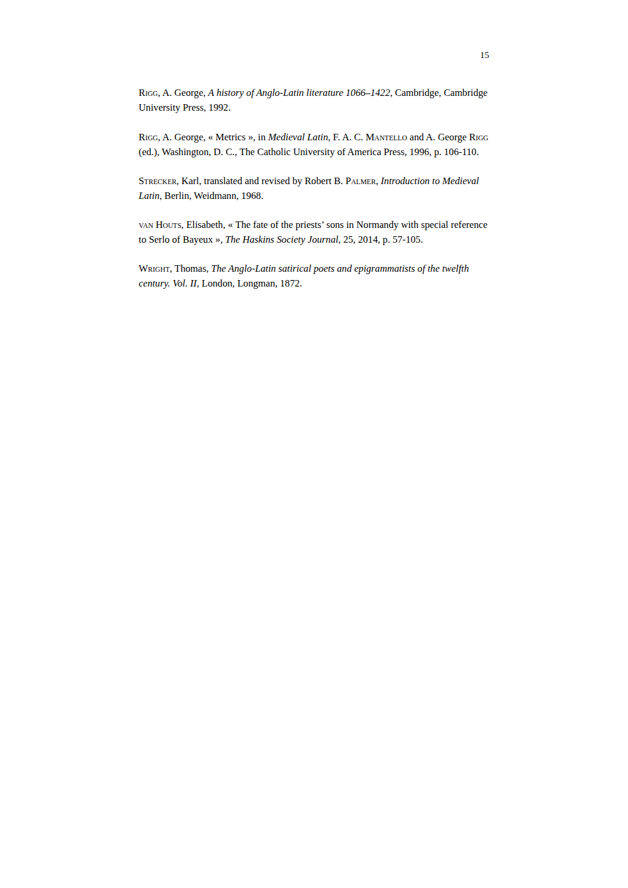15
Rigg, A. George, A history of Anglo-Latin literature 1066–1422, Cambridge, Cambridge University Press, 1992.
Rigg, A. George, « Metrics », in Medieval Latin, F. A. C. Mantello and A. George Rigg (ed.), Washington, D. C., The Catholic University of America Press, 1996, p. 106-110.
Strecker, Karl, translated and revised by Robert B. Palmer, Introduction to Medieval Latin, Berlin, Weidmann, 1968.
van Houts, Elisabeth, « The fate of the priests’ sons in Normandy with special reference to Serlo of Bayeux », The Haskins Society Journal, 25, 2014, p. 57-105.
Wright, Thomas, The Anglo-Latin satirical poets and epigrammatists of the twelfth century. Vol. II, London, Longman, 1872.